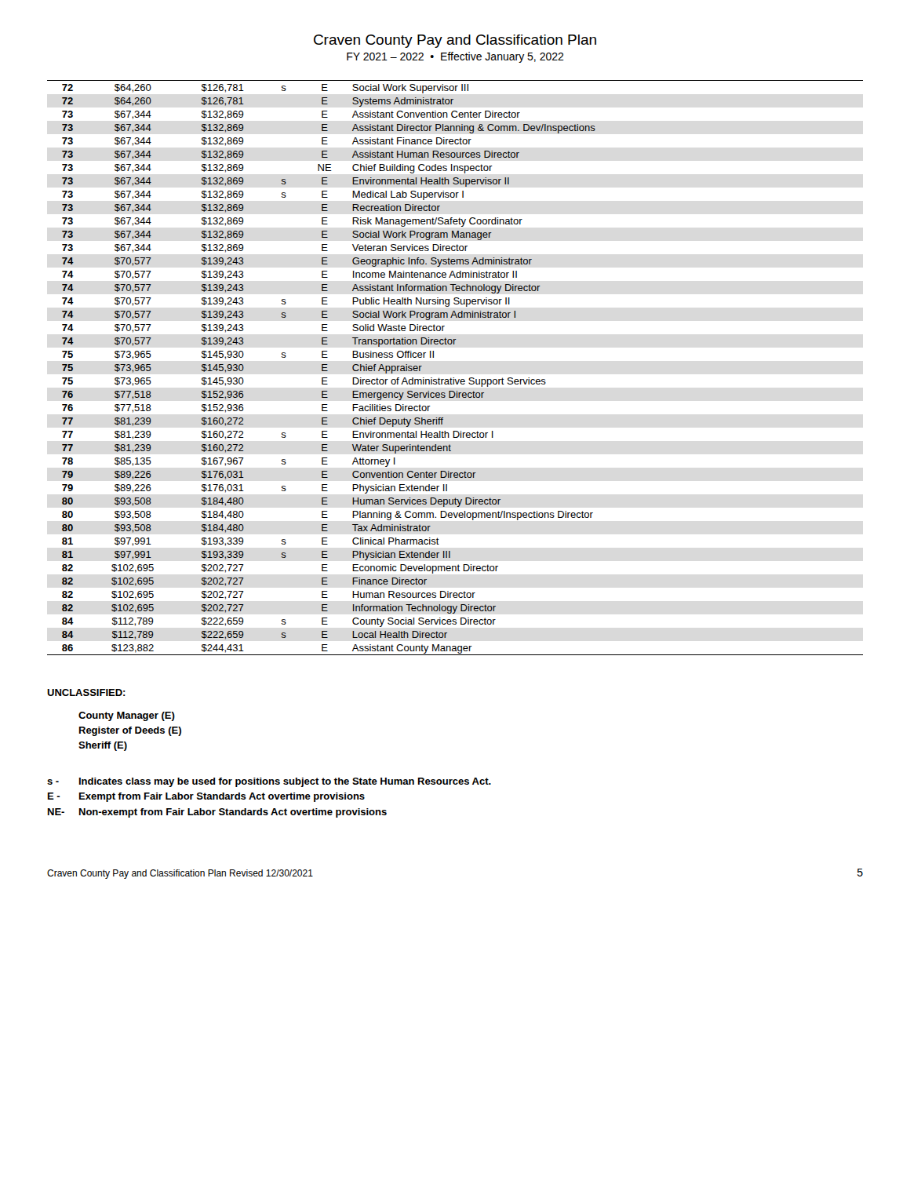Craven County Pay and Classification Plan
FY 2021 – 2022 • Effective January 5, 2022
| 72 | $64,260 | $126,781 | s | E | Social Work Supervisor III |
| 72 | $64,260 | $126,781 | | E | Systems Administrator |
| 73 | $67,344 | $132,869 | | E | Assistant Convention Center Director |
| 73 | $67,344 | $132,869 | | E | Assistant Director Planning & Comm. Dev/Inspections |
| 73 | $67,344 | $132,869 | | E | Assistant Finance Director |
| 73 | $67,344 | $132,869 | | E | Assistant Human Resources Director |
| 73 | $67,344 | $132,869 | | NE | Chief Building Codes Inspector |
| 73 | $67,344 | $132,869 | s | E | Environmental Health Supervisor II |
| 73 | $67,344 | $132,869 | s | E | Medical Lab Supervisor I |
| 73 | $67,344 | $132,869 | | E | Recreation Director |
| 73 | $67,344 | $132,869 | | E | Risk Management/Safety Coordinator |
| 73 | $67,344 | $132,869 | | E | Social Work Program Manager |
| 73 | $67,344 | $132,869 | | E | Veteran Services Director |
| 74 | $70,577 | $139,243 | | E | Geographic Info. Systems Administrator |
| 74 | $70,577 | $139,243 | | E | Income Maintenance Administrator II |
| 74 | $70,577 | $139,243 | | E | Assistant Information Technology Director |
| 74 | $70,577 | $139,243 | s | E | Public Health Nursing Supervisor II |
| 74 | $70,577 | $139,243 | s | E | Social Work Program Administrator I |
| 74 | $70,577 | $139,243 | | E | Solid Waste Director |
| 74 | $70,577 | $139,243 | | E | Transportation Director |
| 75 | $73,965 | $145,930 | s | E | Business Officer II |
| 75 | $73,965 | $145,930 | | E | Chief Appraiser |
| 75 | $73,965 | $145,930 | | E | Director of Administrative Support Services |
| 76 | $77,518 | $152,936 | | E | Emergency Services Director |
| 76 | $77,518 | $152,936 | | E | Facilities Director |
| 77 | $81,239 | $160,272 | | E | Chief Deputy Sheriff |
| 77 | $81,239 | $160,272 | s | E | Environmental Health Director I |
| 77 | $81,239 | $160,272 | | E | Water Superintendent |
| 78 | $85,135 | $167,967 | s | E | Attorney I |
| 79 | $89,226 | $176,031 | | E | Convention Center Director |
| 79 | $89,226 | $176,031 | s | E | Physician Extender II |
| 80 | $93,508 | $184,480 | | E | Human Services Deputy Director |
| 80 | $93,508 | $184,480 | | E | Planning & Comm. Development/Inspections Director |
| 80 | $93,508 | $184,480 | | E | Tax Administrator |
| 81 | $97,991 | $193,339 | s | E | Clinical Pharmacist |
| 81 | $97,991 | $193,339 | s | E | Physician Extender III |
| 82 | $102,695 | $202,727 | | E | Economic Development Director |
| 82 | $102,695 | $202,727 | | E | Finance Director |
| 82 | $102,695 | $202,727 | | E | Human Resources Director |
| 82 | $102,695 | $202,727 | | E | Information Technology Director |
| 84 | $112,789 | $222,659 | s | E | County Social Services Director |
| 84 | $112,789 | $222,659 | s | E | Local Health Director |
| 86 | $123,882 | $244,431 | | E | Assistant County Manager |
UNCLASSIFIED:
County Manager (E)
Register of Deeds (E)
Sheriff (E)
s - Indicates class may be used for positions subject to the State Human Resources Act.
E - Exempt from Fair Labor Standards Act overtime provisions
NE- Non-exempt from Fair Labor Standards Act overtime provisions
Craven County Pay and Classification Plan Revised 12/30/2021 5